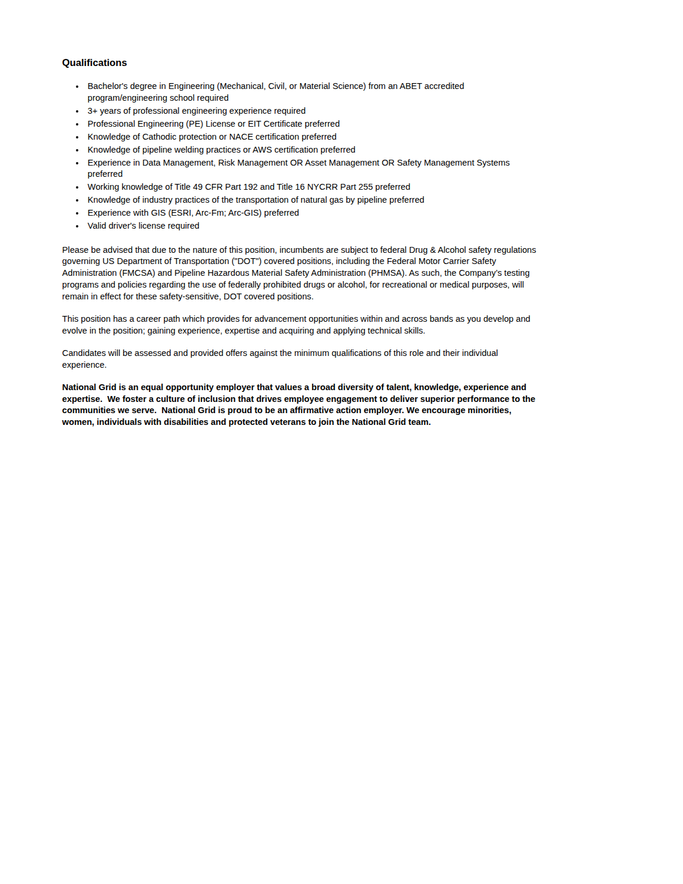Qualifications
Bachelor's degree in Engineering (Mechanical, Civil, or Material Science) from an ABET accredited program/engineering school required
3+ years of professional engineering experience required
Professional Engineering (PE) License or EIT Certificate preferred
Knowledge of Cathodic protection or NACE certification preferred
Knowledge of pipeline welding practices or AWS certification preferred
Experience in Data Management, Risk Management OR Asset Management OR Safety Management Systems preferred
Working knowledge of Title 49 CFR Part 192 and Title 16 NYCRR Part 255 preferred
Knowledge of industry practices of the transportation of natural gas by pipeline preferred
Experience with GIS (ESRI, Arc-Fm; Arc-GIS) preferred
Valid driver's license required
Please be advised that due to the nature of this position, incumbents are subject to federal Drug & Alcohol safety regulations governing US Department of Transportation ("DOT") covered positions, including the Federal Motor Carrier Safety Administration (FMCSA) and Pipeline Hazardous Material Safety Administration (PHMSA). As such, the Company’s testing programs and policies regarding the use of federally prohibited drugs or alcohol, for recreational or medical purposes, will remain in effect for these safety-sensitive, DOT covered positions.
This position has a career path which provides for advancement opportunities within and across bands as you develop and evolve in the position; gaining experience, expertise and acquiring and applying technical skills.
Candidates will be assessed and provided offers against the minimum qualifications of this role and their individual experience.
National Grid is an equal opportunity employer that values a broad diversity of talent, knowledge, experience and expertise. We foster a culture of inclusion that drives employee engagement to deliver superior performance to the communities we serve. National Grid is proud to be an affirmative action employer. We encourage minorities, women, individuals with disabilities and protected veterans to join the National Grid team.